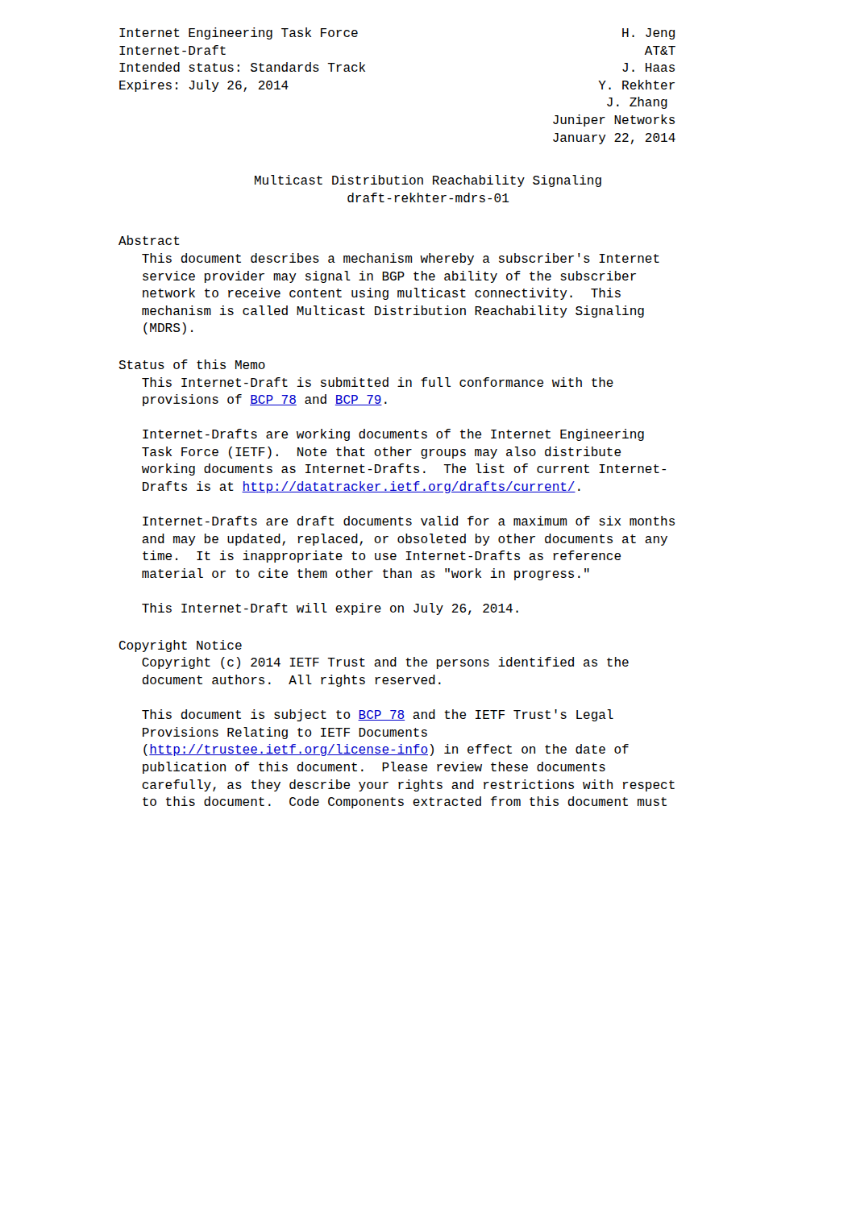Internet Engineering Task Force                                  H. Jeng
Internet-Draft                                                      AT&T
Intended status: Standards Track                                 J. Haas
Expires: July 26, 2014                                        Y. Rekhter
                                                               J. Zhang
                                                        Juniper Networks
                                                        January 22, 2014
Multicast Distribution Reachability Signaling
draft-rekhter-mdrs-01
Abstract
   This document describes a mechanism whereby a subscriber's Internet
   service provider may signal in BGP the ability of the subscriber
   network to receive content using multicast connectivity.  This
   mechanism is called Multicast Distribution Reachability Signaling
   (MDRS).
Status of this Memo
   This Internet-Draft is submitted in full conformance with the
   provisions of BCP 78 and BCP 79.

   Internet-Drafts are working documents of the Internet Engineering
   Task Force (IETF).  Note that other groups may also distribute
   working documents as Internet-Drafts.  The list of current Internet-
   Drafts is at http://datatracker.ietf.org/drafts/current/.

   Internet-Drafts are draft documents valid for a maximum of six months
   and may be updated, replaced, or obsoleted by other documents at any
   time.  It is inappropriate to use Internet-Drafts as reference
   material or to cite them other than as "work in progress."

   This Internet-Draft will expire on July 26, 2014.
Copyright Notice
   Copyright (c) 2014 IETF Trust and the persons identified as the
   document authors.  All rights reserved.

   This document is subject to BCP 78 and the IETF Trust's Legal
   Provisions Relating to IETF Documents
   (http://trustee.ietf.org/license-info) in effect on the date of
   publication of this document.  Please review these documents
   carefully, as they describe your rights and restrictions with respect
   to this document.  Code Components extracted from this document must